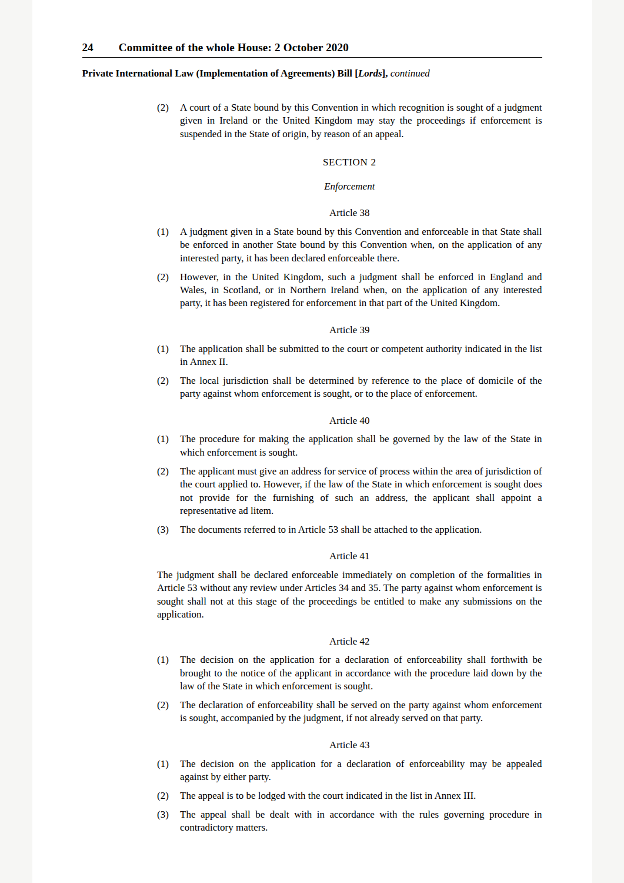24 Committee of the whole House: 2 October 2020
Private International Law (Implementation of Agreements) Bill [Lords], continued
(2) A court of a State bound by this Convention in which recognition is sought of a judgment given in Ireland or the United Kingdom may stay the proceedings if enforcement is suspended in the State of origin, by reason of an appeal.
SECTION 2
Enforcement
Article 38
(1) A judgment given in a State bound by this Convention and enforceable in that State shall be enforced in another State bound by this Convention when, on the application of any interested party, it has been declared enforceable there.
(2) However, in the United Kingdom, such a judgment shall be enforced in England and Wales, in Scotland, or in Northern Ireland when, on the application of any interested party, it has been registered for enforcement in that part of the United Kingdom.
Article 39
(1) The application shall be submitted to the court or competent authority indicated in the list in Annex II.
(2) The local jurisdiction shall be determined by reference to the place of domicile of the party against whom enforcement is sought, or to the place of enforcement.
Article 40
(1) The procedure for making the application shall be governed by the law of the State in which enforcement is sought.
(2) The applicant must give an address for service of process within the area of jurisdiction of the court applied to. However, if the law of the State in which enforcement is sought does not provide for the furnishing of such an address, the applicant shall appoint a representative ad litem.
(3) The documents referred to in Article 53 shall be attached to the application.
Article 41
The judgment shall be declared enforceable immediately on completion of the formalities in Article 53 without any review under Articles 34 and 35. The party against whom enforcement is sought shall not at this stage of the proceedings be entitled to make any submissions on the application.
Article 42
(1) The decision on the application for a declaration of enforceability shall forthwith be brought to the notice of the applicant in accordance with the procedure laid down by the law of the State in which enforcement is sought.
(2) The declaration of enforceability shall be served on the party against whom enforcement is sought, accompanied by the judgment, if not already served on that party.
Article 43
(1) The decision on the application for a declaration of enforceability may be appealed against by either party.
(2) The appeal is to be lodged with the court indicated in the list in Annex III.
(3) The appeal shall be dealt with in accordance with the rules governing procedure in contradictory matters.